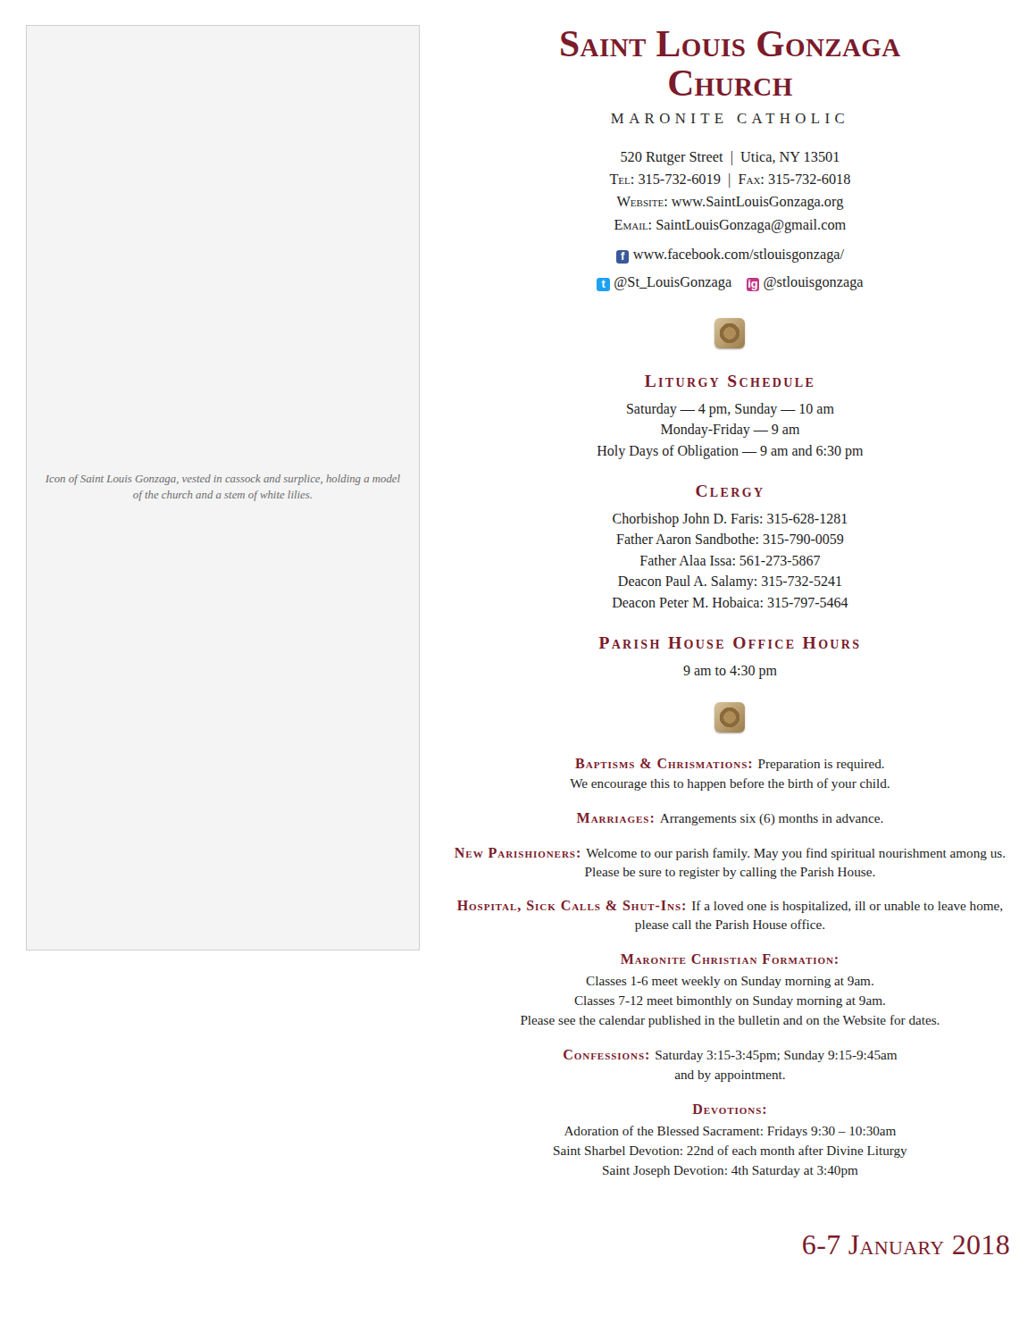Icon of Saint Louis Gonzaga, vested in cassock and surplice, holding a model of the church and a stem of white lilies.
Saint Louis Gonzaga
Church
Maronite Catholic
520 Rutger Street | Utica, NY 13501
Tel: 315-732-6019 | Fax: 315-732-6018
Website: www.SaintLouisGonzaga.org
Email: SaintLouisGonzaga@gmail.com
fwww.facebook.com/stlouisgonzaga/
t@St_LouisGonzaga ig@stlouisgonzaga
Liturgy Schedule
Saturday — 4 pm, Sunday — 10 am
Monday-Friday — 9 am
Holy Days of Obligation — 9 am and 6:30 pm
Clergy
Chorbishop John D. Faris: 315-628-1281
Father Aaron Sandbothe: 315-790-0059
Father Alaa Issa: 561-273-5867
Deacon Paul A. Salamy: 315-732-5241
Deacon Peter M. Hobaica: 315-797-5464
Parish House Office Hours
9 am to 4:30 pm
Baptisms & Chrismations:
Preparation is required.
We encourage this to happen before the birth of your child.
Marriages:
Arrangements six (6) months in advance.
New Parishioners:
Welcome to our parish family. May you find spiritual nourishment among us. Please be sure to register by calling the Parish House.
Hospital, Sick Calls & Shut-Ins:
If a loved one is hospitalized, ill or unable to leave home, please call the Parish House office.
Maronite Christian Formation:
Classes 1-6 meet weekly on Sunday morning at 9am.
Classes 7-12 meet bimonthly on Sunday morning at 9am.
Please see the calendar published in the bulletin and on the Website for dates.
Confessions:
Saturday 3:15-3:45pm; Sunday 9:15-9:45am
and by appointment.
Devotions:
Adoration of the Blessed Sacrament: Fridays 9:30 – 10:30am
Saint Sharbel Devotion: 22nd of each month after Divine Liturgy
Saint Joseph Devotion: 4th Saturday at 3:40pm
6-7 January 2018